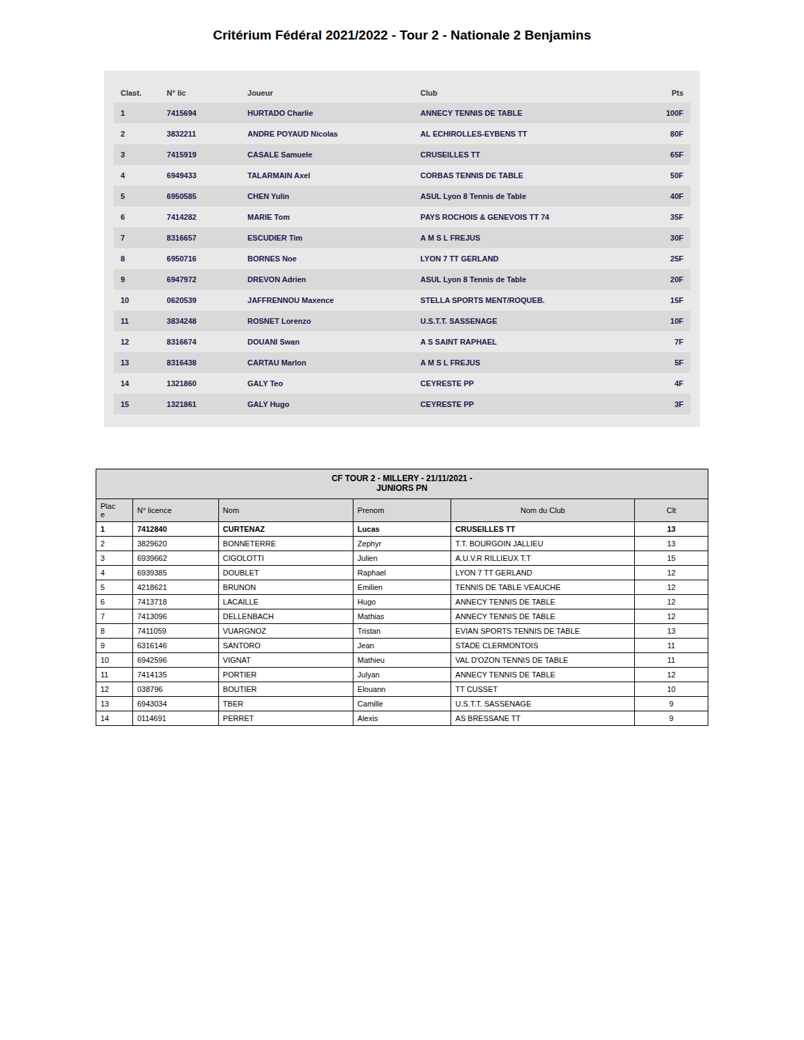Critérium Fédéral 2021/2022 - Tour 2 - Nationale 2 Benjamins
| Clast. | N° lic | Joueur | Club | Pts |
| --- | --- | --- | --- | --- |
| 1 | 7415694 | HURTADO Charlie | ANNECY TENNIS DE TABLE | 100F |
| 2 | 3832211 | ANDRE POYAUD Nicolas | AL ECHIROLLES-EYBENS TT | 80F |
| 3 | 7415919 | CASALE Samuele | CRUSEILLES TT | 65F |
| 4 | 6949433 | TALARMAIN Axel | CORBAS TENNIS DE TABLE | 50F |
| 5 | 6950585 | CHEN Yulin | ASUL Lyon 8 Tennis de Table | 40F |
| 6 | 7414282 | MARIE Tom | PAYS ROCHOIS & GENEVOIS TT 74 | 35F |
| 7 | 8316657 | ESCUDIER Tim | A M S L FREJUS | 30F |
| 8 | 6950716 | BORNES Noe | LYON 7 TT GERLAND | 25F |
| 9 | 6947972 | DREVON Adrien | ASUL Lyon 8 Tennis de Table | 20F |
| 10 | 0620539 | JAFFRENNOU Maxence | STELLA SPORTS MENT/ROQUEB. | 15F |
| 11 | 3834248 | ROSNET Lorenzo | U.S.T.T. SASSENAGE | 10F |
| 12 | 8316674 | DOUANI Swan | A S SAINT RAPHAEL | 7F |
| 13 | 8316438 | CARTAU Marlon | A M S L FREJUS | 5F |
| 14 | 1321860 | GALY Teo | CEYRESTE PP | 4F |
| 15 | 1321861 | GALY Hugo | CEYRESTE PP | 3F |
CF TOUR 2 - MILLERY - 21/11/2021 - JUNIORS PN
| Plac e | N° licence | Nom | Prenom | Nom du Club | Clt |
| --- | --- | --- | --- | --- | --- |
| 1 | 7412840 | CURTENAZ | Lucas | CRUSEILLES TT | 13 |
| 2 | 3829620 | BONNETERRE | Zephyr | T.T. BOURGOIN JALLIEU | 13 |
| 3 | 6939662 | CIGOLOTTI | Julien | A.U.V.R RILLIEUX T.T | 15 |
| 4 | 6939385 | DOUBLET | Raphael | LYON 7 TT GERLAND | 12 |
| 5 | 4218621 | BRUNON | Emilien | TENNIS DE TABLE VEAUCHE | 12 |
| 6 | 7413718 | LACAILLE | Hugo | ANNECY TENNIS DE TABLE | 12 |
| 7 | 7413096 | DELLENBACH | Mathias | ANNECY TENNIS DE TABLE | 12 |
| 8 | 7411059 | VUARGNOZ | Tristan | EVIAN SPORTS TENNIS DE TABLE | 13 |
| 9 | 6316146 | SANTORO | Jean | STADE CLERMONTOIS | 11 |
| 10 | 6942596 | VIGNAT | Mathieu | VAL D'OZON TENNIS DE TABLE | 11 |
| 11 | 7414135 | PORTIER | Julyan | ANNECY TENNIS DE TABLE | 12 |
| 12 | 038796 | BOUTIER | Elouann | TT CUSSET | 10 |
| 13 | 6943034 | TBER | Camille | U.S.T.T. SASSENAGE | 9 |
| 14 | 0114691 | PERRET | Alexis | AS BRESSANE TT | 9 |